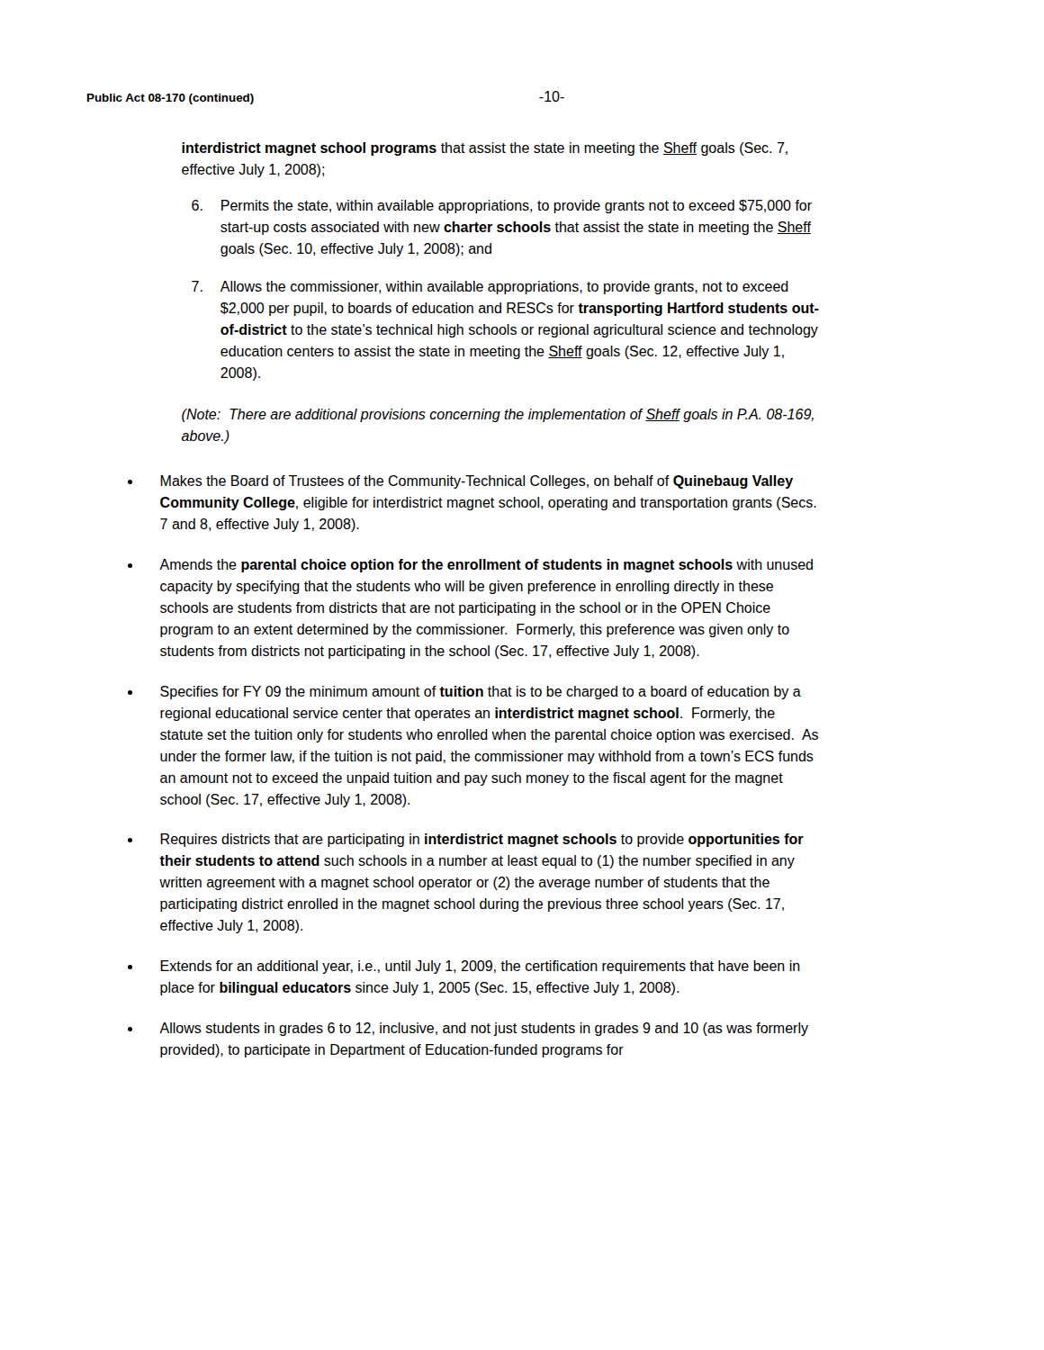Public Act 08-170 (continued) -10-
interdistrict magnet school programs that assist the state in meeting the Sheff goals (Sec. 7, effective July 1, 2008);
Permits the state, within available appropriations, to provide grants not to exceed $75,000 for start-up costs associated with new charter schools that assist the state in meeting the Sheff goals (Sec. 10, effective July 1, 2008); and
Allows the commissioner, within available appropriations, to provide grants, not to exceed $2,000 per pupil, to boards of education and RESCs for transporting Hartford students out-of-district to the state’s technical high schools or regional agricultural science and technology education centers to assist the state in meeting the Sheff goals (Sec. 12, effective July 1, 2008).
(Note: There are additional provisions concerning the implementation of Sheff goals in P.A. 08-169, above.)
Makes the Board of Trustees of the Community-Technical Colleges, on behalf of Quinebaug Valley Community College, eligible for interdistrict magnet school, operating and transportation grants (Secs. 7 and 8, effective July 1, 2008).
Amends the parental choice option for the enrollment of students in magnet schools with unused capacity by specifying that the students who will be given preference in enrolling directly in these schools are students from districts that are not participating in the school or in the OPEN Choice program to an extent determined by the commissioner. Formerly, this preference was given only to students from districts not participating in the school (Sec. 17, effective July 1, 2008).
Specifies for FY 09 the minimum amount of tuition that is to be charged to a board of education by a regional educational service center that operates an interdistrict magnet school. Formerly, the statute set the tuition only for students who enrolled when the parental choice option was exercised. As under the former law, if the tuition is not paid, the commissioner may withhold from a town’s ECS funds an amount not to exceed the unpaid tuition and pay such money to the fiscal agent for the magnet school (Sec. 17, effective July 1, 2008).
Requires districts that are participating in interdistrict magnet schools to provide opportunities for their students to attend such schools in a number at least equal to (1) the number specified in any written agreement with a magnet school operator or (2) the average number of students that the participating district enrolled in the magnet school during the previous three school years (Sec. 17, effective July 1, 2008).
Extends for an additional year, i.e., until July 1, 2009, the certification requirements that have been in place for bilingual educators since July 1, 2005 (Sec. 15, effective July 1, 2008).
Allows students in grades 6 to 12, inclusive, and not just students in grades 9 and 10 (as was formerly provided), to participate in Department of Education-funded programs for